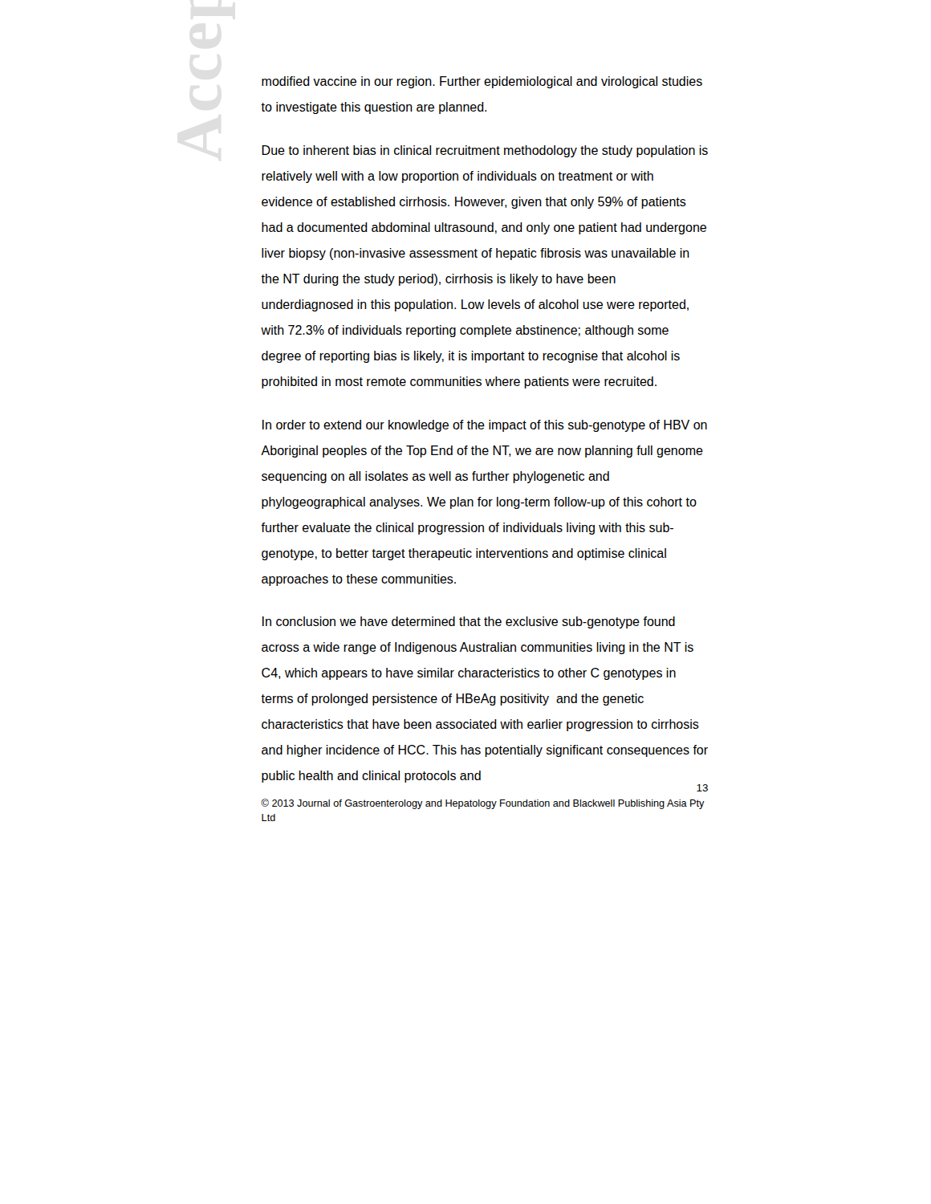Accepted Article
modified vaccine in our region. Further epidemiological and virological studies to investigate this question are planned.
Due to inherent bias in clinical recruitment methodology the study population is relatively well with a low proportion of individuals on treatment or with evidence of established cirrhosis. However, given that only 59% of patients had a documented abdominal ultrasound, and only one patient had undergone liver biopsy (non-invasive assessment of hepatic fibrosis was unavailable in the NT during the study period), cirrhosis is likely to have been underdiagnosed in this population. Low levels of alcohol use were reported, with 72.3% of individuals reporting complete abstinence; although some degree of reporting bias is likely, it is important to recognise that alcohol is prohibited in most remote communities where patients were recruited.
In order to extend our knowledge of the impact of this sub-genotype of HBV on Aboriginal peoples of the Top End of the NT, we are now planning full genome sequencing on all isolates as well as further phylogenetic and phylogeographical analyses. We plan for long-term follow-up of this cohort to further evaluate the clinical progression of individuals living with this sub-genotype, to better target therapeutic interventions and optimise clinical approaches to these communities.
In conclusion we have determined that the exclusive sub-genotype found across a wide range of Indigenous Australian communities living in the NT is C4, which appears to have similar characteristics to other C genotypes in terms of prolonged persistence of HBeAg positivity and the genetic characteristics that have been associated with earlier progression to cirrhosis and higher incidence of HCC. This has potentially significant consequences for public health and clinical protocols and
13
© 2013 Journal of Gastroenterology and Hepatology Foundation and Blackwell Publishing Asia Pty Ltd